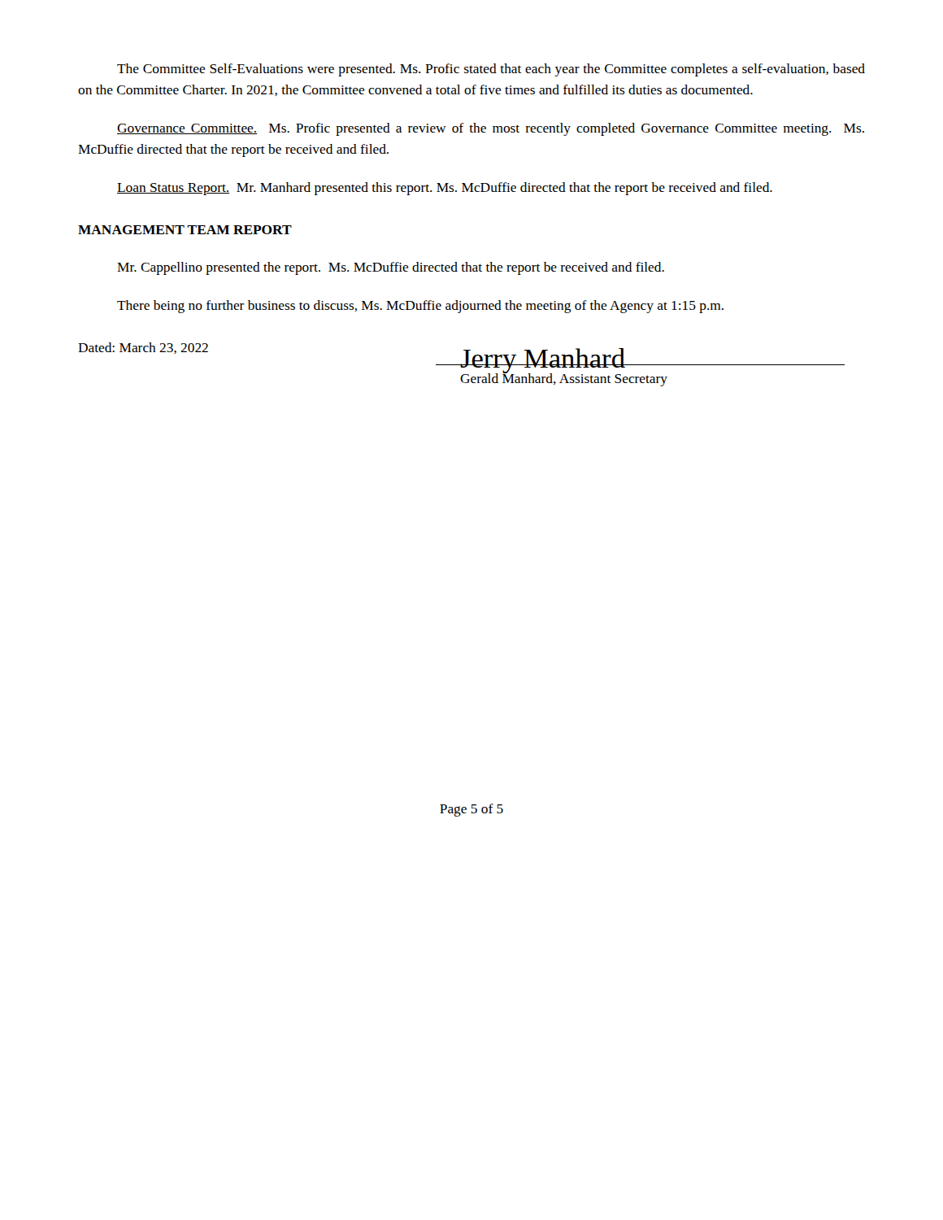The Committee Self-Evaluations were presented. Ms. Profic stated that each year the Committee completes a self-evaluation, based on the Committee Charter. In 2021, the Committee convened a total of five times and fulfilled its duties as documented.
Governance Committee. Ms. Profic presented a review of the most recently completed Governance Committee meeting. Ms. McDuffie directed that the report be received and filed.
Loan Status Report. Mr. Manhard presented this report. Ms. McDuffie directed that the report be received and filed.
MANAGEMENT TEAM REPORT
Mr. Cappellino presented the report. Ms. McDuffie directed that the report be received and filed.
There being no further business to discuss, Ms. McDuffie adjourned the meeting of the Agency at 1:15 p.m.
Dated: March 23, 2022
Jerry Manhard
Gerald Manhard, Assistant Secretary
Page 5 of 5